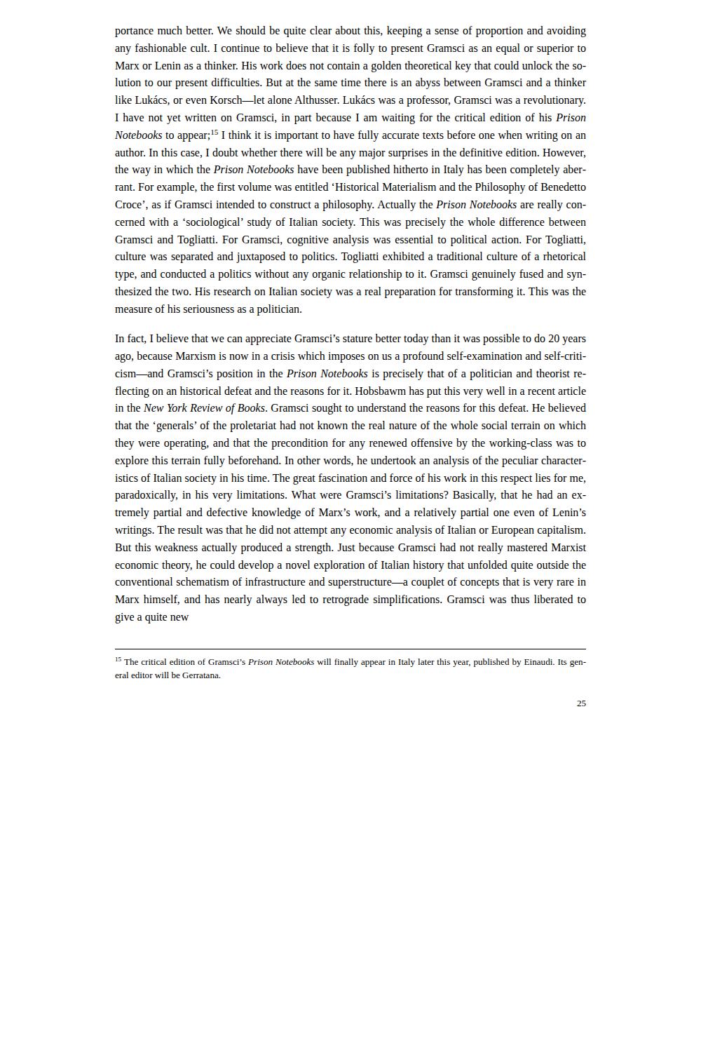portance much better. We should be quite clear about this, keeping a sense of proportion and avoiding any fashionable cult. I continue to believe that it is folly to present Gramsci as an equal or superior to Marx or Lenin as a thinker. His work does not contain a golden theoretical key that could unlock the solution to our present difficulties. But at the same time there is an abyss between Gramsci and a thinker like Lukács, or even Korsch—let alone Althusser. Lukács was a professor, Gramsci was a revolutionary. I have not yet written on Gramsci, in part because I am waiting for the critical edition of his Prison Notebooks to appear;15 I think it is important to have fully accurate texts before one when writing on an author. In this case, I doubt whether there will be any major surprises in the definitive edition. However, the way in which the Prison Notebooks have been published hitherto in Italy has been completely aberrant. For example, the first volume was entitled ‘Historical Materialism and the Philosophy of Benedetto Croce’, as if Gramsci intended to construct a philosophy. Actually the Prison Notebooks are really concerned with a ‘sociological’ study of Italian society. This was precisely the whole difference between Gramsci and Togliatti. For Gramsci, cognitive analysis was essential to political action. For Togliatti, culture was separated and juxtaposed to politics. Togliatti exhibited a traditional culture of a rhetorical type, and conducted a politics without any organic relationship to it. Gramsci genuinely fused and synthesized the two. His research on Italian society was a real preparation for transforming it. This was the measure of his seriousness as a politician.
In fact, I believe that we can appreciate Gramsci’s stature better today than it was possible to do 20 years ago, because Marxism is now in a crisis which imposes on us a profound self-examination and self-criticism—and Gramsci’s position in the Prison Notebooks is precisely that of a politician and theorist reflecting on an historical defeat and the reasons for it. Hobsbawm has put this very well in a recent article in the New York Review of Books. Gramsci sought to understand the reasons for this defeat. He believed that the ‘generals’ of the proletariat had not known the real nature of the whole social terrain on which they were operating, and that the precondition for any renewed offensive by the working-class was to explore this terrain fully beforehand. In other words, he undertook an analysis of the peculiar characteristics of Italian society in his time. The great fascination and force of his work in this respect lies for me, paradoxically, in his very limitations. What were Gramsci’s limitations? Basically, that he had an extremely partial and defective knowledge of Marx’s work, and a relatively partial one even of Lenin’s writings. The result was that he did not attempt any economic analysis of Italian or European capitalism. But this weakness actually produced a strength. Just because Gramsci had not really mastered Marxist economic theory, he could develop a novel exploration of Italian history that unfolded quite outside the conventional schematism of infrastructure and superstructure—a couplet of concepts that is very rare in Marx himself, and has nearly always led to retrograde simplifications. Gramsci was thus liberated to give a quite new
15 The critical edition of Gramsci’s Prison Notebooks will finally appear in Italy later this year, published by Einaudi. Its general editor will be Gerratana.
25